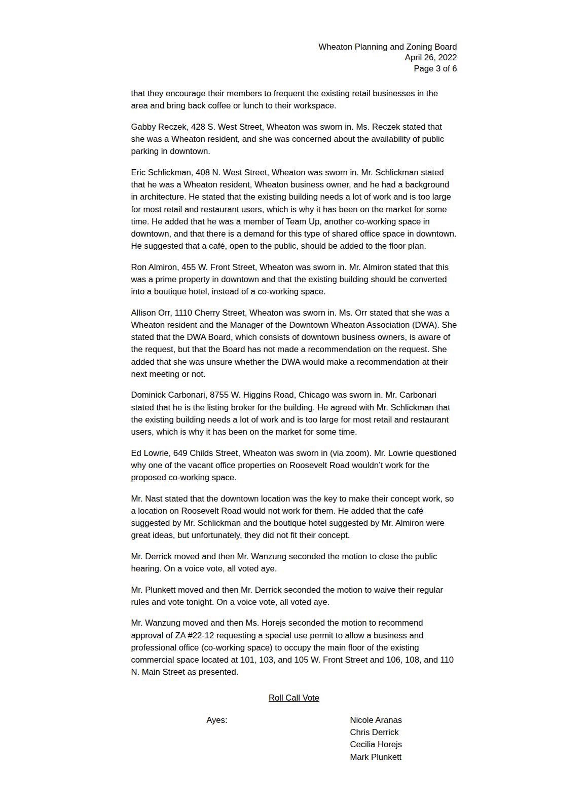Wheaton Planning and Zoning Board
April 26, 2022
Page 3 of 6
that they encourage their members to frequent the existing retail businesses in the area and bring back coffee or lunch to their workspace.
Gabby Reczek, 428 S. West Street, Wheaton was sworn in. Ms. Reczek stated that she was a Wheaton resident, and she was concerned about the availability of public parking in downtown.
Eric Schlickman, 408 N. West Street, Wheaton was sworn in. Mr. Schlickman stated that he was a Wheaton resident, Wheaton business owner, and he had a background in architecture. He stated that the existing building needs a lot of work and is too large for most retail and restaurant users, which is why it has been on the market for some time. He added that he was a member of Team Up, another co-working space in downtown, and that there is a demand for this type of shared office space in downtown. He suggested that a café, open to the public, should be added to the floor plan.
Ron Almiron, 455 W. Front Street, Wheaton was sworn in. Mr. Almiron stated that this was a prime property in downtown and that the existing building should be converted into a boutique hotel, instead of a co-working space.
Allison Orr, 1110 Cherry Street, Wheaton was sworn in. Ms. Orr stated that she was a Wheaton resident and the Manager of the Downtown Wheaton Association (DWA). She stated that the DWA Board, which consists of downtown business owners, is aware of the request, but that the Board has not made a recommendation on the request. She added that she was unsure whether the DWA would make a recommendation at their next meeting or not.
Dominick Carbonari, 8755 W. Higgins Road, Chicago was sworn in. Mr. Carbonari stated that he is the listing broker for the building. He agreed with Mr. Schlickman that the existing building needs a lot of work and is too large for most retail and restaurant users, which is why it has been on the market for some time.
Ed Lowrie, 649 Childs Street, Wheaton was sworn in (via zoom). Mr. Lowrie questioned why one of the vacant office properties on Roosevelt Road wouldn’t work for the proposed co-working space.
Mr. Nast stated that the downtown location was the key to make their concept work, so a location on Roosevelt Road would not work for them. He added that the café suggested by Mr. Schlickman and the boutique hotel suggested by Mr. Almiron were great ideas, but unfortunately, they did not fit their concept.
Mr. Derrick moved and then Mr. Wanzung seconded the motion to close the public hearing. On a voice vote, all voted aye.
Mr. Plunkett moved and then Mr. Derrick seconded the motion to waive their regular rules and vote tonight. On a voice vote, all voted aye.
Mr. Wanzung moved and then Ms. Horejs seconded the motion to recommend approval of ZA #22-12 requesting a special use permit to allow a business and professional office (co-working space) to occupy the main floor of the existing commercial space located at 101, 103, and 105 W. Front Street and 106, 108, and 110 N. Main Street as presented.
Roll Call Vote
Ayes:
Nicole Aranas
Chris Derrick
Cecilia Horejs
Mark Plunkett